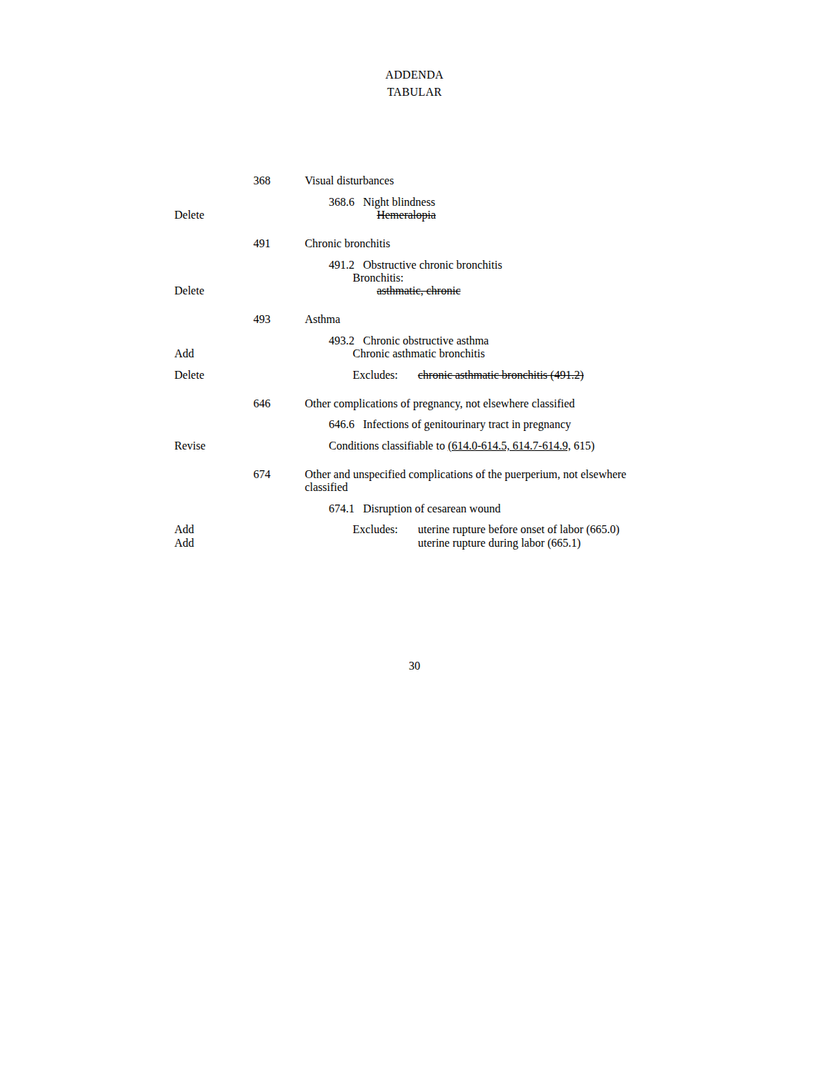ADDENDA
TABULAR
| | 368 | Visual disturbances |
| | | 368.6 Night blindness |
| Delete | | Hemeralopia |
| | 491 | Chronic bronchitis |
| | | 491.2 Obstructive chronic bronchitis |
| | | Bronchitis: |
| Delete | | asthmatic, chronic |
| | 493 | Asthma |
| | | 493.2 Chronic obstructive asthma |
| Add | | Chronic asthmatic bronchitis |
| Delete | | Excludes: chronic asthmatic bronchitis (491.2) |
| | 646 | Other complications of pregnancy, not elsewhere classified |
| | | 646.6 Infections of genitourinary tract in pregnancy |
| Revise | | Conditions classifiable to (614.0-614.5, 614.7-614.9, 615) |
| | 674 | Other and unspecified complications of the puerperium, not elsewhere classified |
| | | 674.1 Disruption of cesarean wound |
| Add | | Excludes: uterine rupture before onset of labor (665.0) |
| Add | | uterine rupture during labor (665.1) |
30